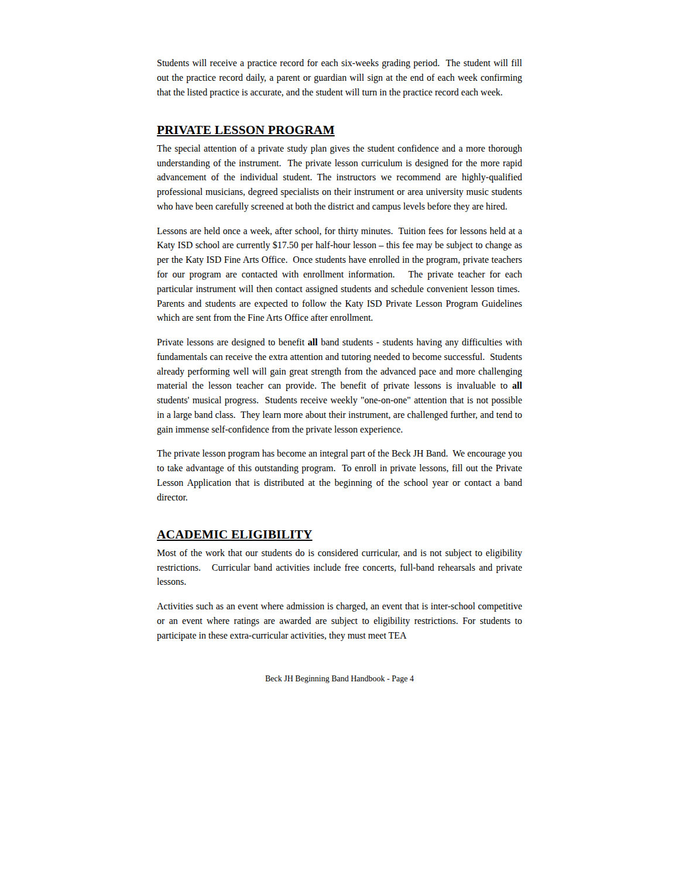Students will receive a practice record for each six-weeks grading period. The student will fill out the practice record daily, a parent or guardian will sign at the end of each week confirming that the listed practice is accurate, and the student will turn in the practice record each week.
PRIVATE LESSON PROGRAM
The special attention of a private study plan gives the student confidence and a more thorough understanding of the instrument. The private lesson curriculum is designed for the more rapid advancement of the individual student. The instructors we recommend are highly-qualified professional musicians, degreed specialists on their instrument or area university music students who have been carefully screened at both the district and campus levels before they are hired.
Lessons are held once a week, after school, for thirty minutes. Tuition fees for lessons held at a Katy ISD school are currently $17.50 per half-hour lesson – this fee may be subject to change as per the Katy ISD Fine Arts Office. Once students have enrolled in the program, private teachers for our program are contacted with enrollment information. The private teacher for each particular instrument will then contact assigned students and schedule convenient lesson times. Parents and students are expected to follow the Katy ISD Private Lesson Program Guidelines which are sent from the Fine Arts Office after enrollment.
Private lessons are designed to benefit all band students - students having any difficulties with fundamentals can receive the extra attention and tutoring needed to become successful. Students already performing well will gain great strength from the advanced pace and more challenging material the lesson teacher can provide. The benefit of private lessons is invaluable to all students' musical progress. Students receive weekly "one-on-one" attention that is not possible in a large band class. They learn more about their instrument, are challenged further, and tend to gain immense self-confidence from the private lesson experience.
The private lesson program has become an integral part of the Beck JH Band. We encourage you to take advantage of this outstanding program. To enroll in private lessons, fill out the Private Lesson Application that is distributed at the beginning of the school year or contact a band director.
ACADEMIC ELIGIBILITY
Most of the work that our students do is considered curricular, and is not subject to eligibility restrictions. Curricular band activities include free concerts, full-band rehearsals and private lessons.
Activities such as an event where admission is charged, an event that is inter-school competitive or an event where ratings are awarded are subject to eligibility restrictions. For students to participate in these extra-curricular activities, they must meet TEA
Beck JH Beginning Band Handbook - Page 4